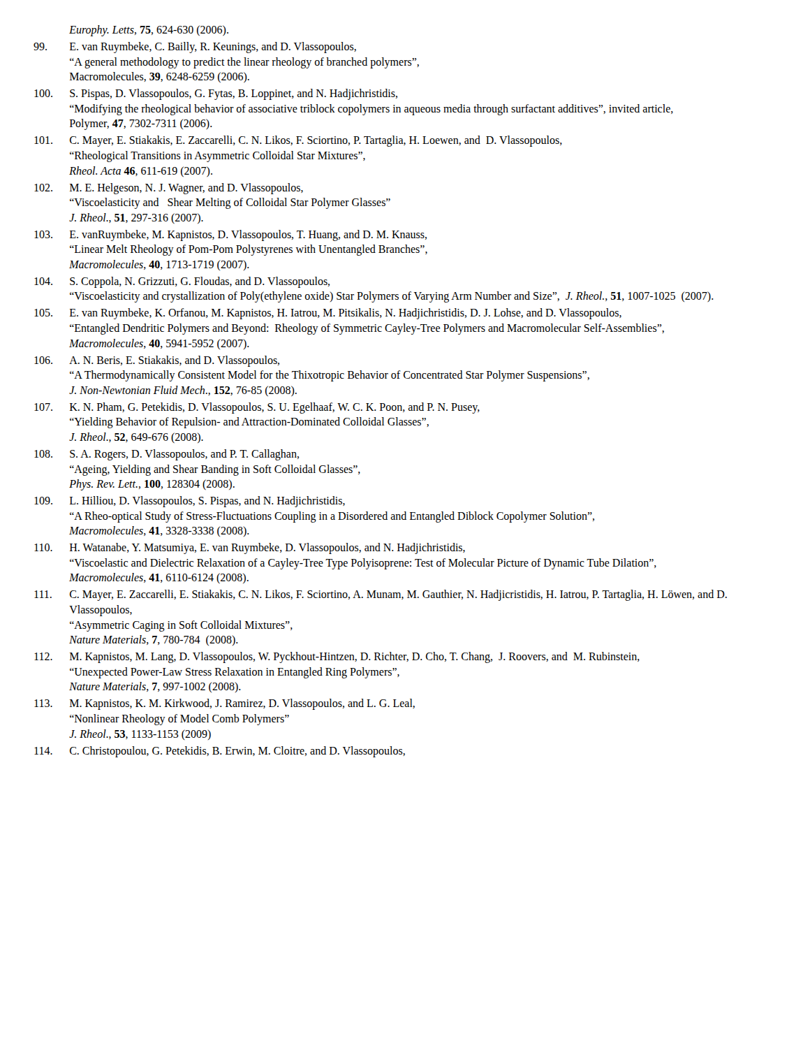Europhy. Letts, 75, 624-630 (2006).
99. E. van Ruymbeke, C. Bailly, R. Keunings, and D. Vlassopoulos,
“A general methodology to predict the linear rheology of branched polymers”,
Macromolecules, 39, 6248-6259 (2006).
100. S. Pispas, D. Vlassopoulos, G. Fytas, B. Loppinet, and N. Hadjichristidis,
“Modifying the rheological behavior of associative triblock copolymers in aqueous media through surfactant additives”, invited article,
Polymer, 47, 7302-7311 (2006).
101. C. Mayer, E. Stiakakis, E. Zaccarelli, C. N. Likos, F. Sciortino, P. Tartaglia, H. Loewen, and D. Vlassopoulos,
“Rheological Transitions in Asymmetric Colloidal Star Mixtures”,
Rheol. Acta 46, 611-619 (2007).
102. M. E. Helgeson, N. J. Wagner, and D. Vlassopoulos,
“Viscoelasticity and Shear Melting of Colloidal Star Polymer Glasses”
J. Rheol., 51, 297-316 (2007).
103. E. vanRuymbeke, M. Kapnistos, D. Vlassopoulos, T. Huang, and D. M. Knauss,
“Linear Melt Rheology of Pom-Pom Polystyrenes with Unentangled Branches”,
Macromolecules, 40, 1713-1719 (2007).
104. S. Coppola, N. Grizzuti, G. Floudas, and D. Vlassopoulos,
“Viscoelasticity and crystallization of Poly(ethylene oxide) Star Polymers of Varying Arm Number and Size”, J. Rheol., 51, 1007-1025 (2007).
105. E. van Ruymbeke, K. Orfanou, M. Kapnistos, H. Iatrou, M. Pitsikalis, N. Hadjichristidis, D. J. Lohse, and D. Vlassopoulos,
“Entangled Dendritic Polymers and Beyond: Rheology of Symmetric Cayley-Tree Polymers and Macromolecular Self-Assemblies”,
Macromolecules, 40, 5941-5952 (2007).
106. A. N. Beris, E. Stiakakis, and D. Vlassopoulos,
“A Thermodynamically Consistent Model for the Thixotropic Behavior of Concentrated Star Polymer Suspensions”,
J. Non-Newtonian Fluid Mech., 152, 76-85 (2008).
107. K. N. Pham, G. Petekidis, D. Vlassopoulos, S. U. Egelhaaf, W. C. K. Poon, and P. N. Pusey,
“Yielding Behavior of Repulsion- and Attraction-Dominated Colloidal Glasses”,
J. Rheol., 52, 649-676 (2008).
108. S. A. Rogers, D. Vlassopoulos, and P. T. Callaghan,
“Ageing, Yielding and Shear Banding in Soft Colloidal Glasses”,
Phys. Rev. Lett., 100, 128304 (2008).
109. L. Hilliou, D. Vlassopoulos, S. Pispas, and N. Hadjichristidis,
“A Rheo-optical Study of Stress-Fluctuations Coupling in a Disordered and Entangled Diblock Copolymer Solution”,
Macromolecules, 41, 3328-3338 (2008).
110. H. Watanabe, Y. Matsumiya, E. van Ruymbeke, D. Vlassopoulos, and N. Hadjichristidis,
“Viscoelastic and Dielectric Relaxation of a Cayley-Tree Type Polyisoprene: Test of Molecular Picture of Dynamic Tube Dilation”,
Macromolecules, 41, 6110-6124 (2008).
111. C. Mayer, E. Zaccarelli, E. Stiakakis, C. N. Likos, F. Sciortino, A. Munam, M. Gauthier, N. Hadjicristidis, H. Iatrou, P. Tartaglia, H. Löwen, and D. Vlassopoulos,
“Asymmetric Caging in Soft Colloidal Mixtures”,
Nature Materials, 7, 780-784 (2008).
112. M. Kapnistos, M. Lang, D. Vlassopoulos, W. Pyckhout-Hintzen, D. Richter, D. Cho, T. Chang, J. Roovers, and M. Rubinstein,
“Unexpected Power-Law Stress Relaxation in Entangled Ring Polymers”,
Nature Materials, 7, 997-1002 (2008).
113. M. Kapnistos, K. M. Kirkwood, J. Ramirez, D. Vlassopoulos, and L. G. Leal,
“Nonlinear Rheology of Model Comb Polymers”
J. Rheol., 53, 1133-1153 (2009)
114. C. Christopoulou, G. Petekidis, B. Erwin, M. Cloitre, and D. Vlassopoulos,